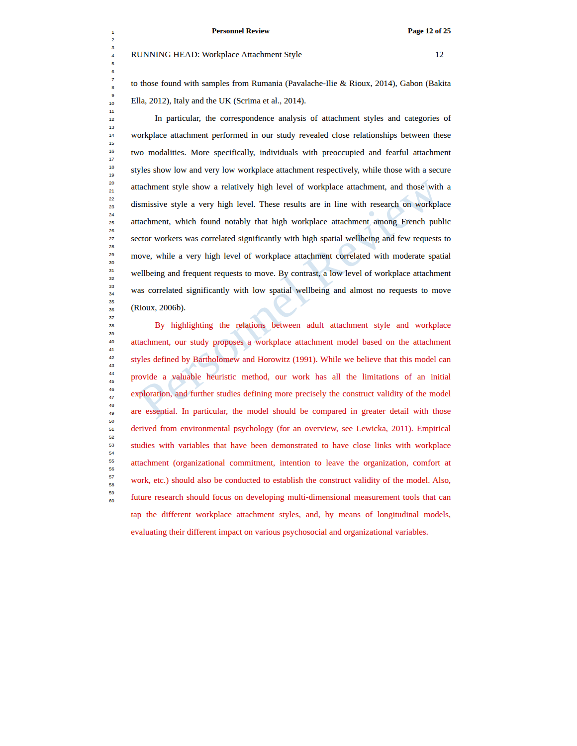12345 678910 1112131415 1617181920 2122232425 2627282930 3132333435 3637383940 4142434445 4647484950 5152535455 5657585960
Personnel Review
Personnel Review
Page 12 of 25
RUNNING HEAD: Workplace Attachment Style
12
to those found with samples from Rumania (Pavalache-Ilie & Rioux, 2014), Gabon (Bakita Ella, 2012), Italy and the UK (Scrima et al., 2014).
In particular, the correspondence analysis of attachment styles and categories of workplace attachment performed in our study revealed close relationships between these two modalities. More specifically, individuals with preoccupied and fearful attachment styles show low and very low workplace attachment respectively, while those with a secure attachment style show a relatively high level of workplace attachment, and those with a dismissive style a very high level. These results are in line with research on workplace attachment, which found notably that high workplace attachment among French public sector workers was correlated significantly with high spatial wellbeing and few requests to move, while a very high level of workplace attachment correlated with moderate spatial wellbeing and frequent requests to move. By contrast, a low level of workplace attachment was correlated significantly with low spatial wellbeing and almost no requests to move (Rioux, 2006b).
By highlighting the relations between adult attachment style and workplace attachment, our study proposes a workplace attachment model based on the attachment styles defined by Bartholomew and Horowitz (1991). While we believe that this model can provide a valuable heuristic method, our work has all the limitations of an initial exploration, and further studies defining more precisely the construct validity of the model are essential. In particular, the model should be compared in greater detail with those derived from environmental psychology (for an overview, see Lewicka, 2011). Empirical studies with variables that have been demonstrated to have close links with workplace attachment (organizational commitment, intention to leave the organization, comfort at work, etc.) should also be conducted to establish the construct validity of the model. Also, future research should focus on developing multi-dimensional measurement tools that can tap the different workplace attachment styles, and, by means of longitudinal models, evaluating their different impact on various psychosocial and organizational variables.